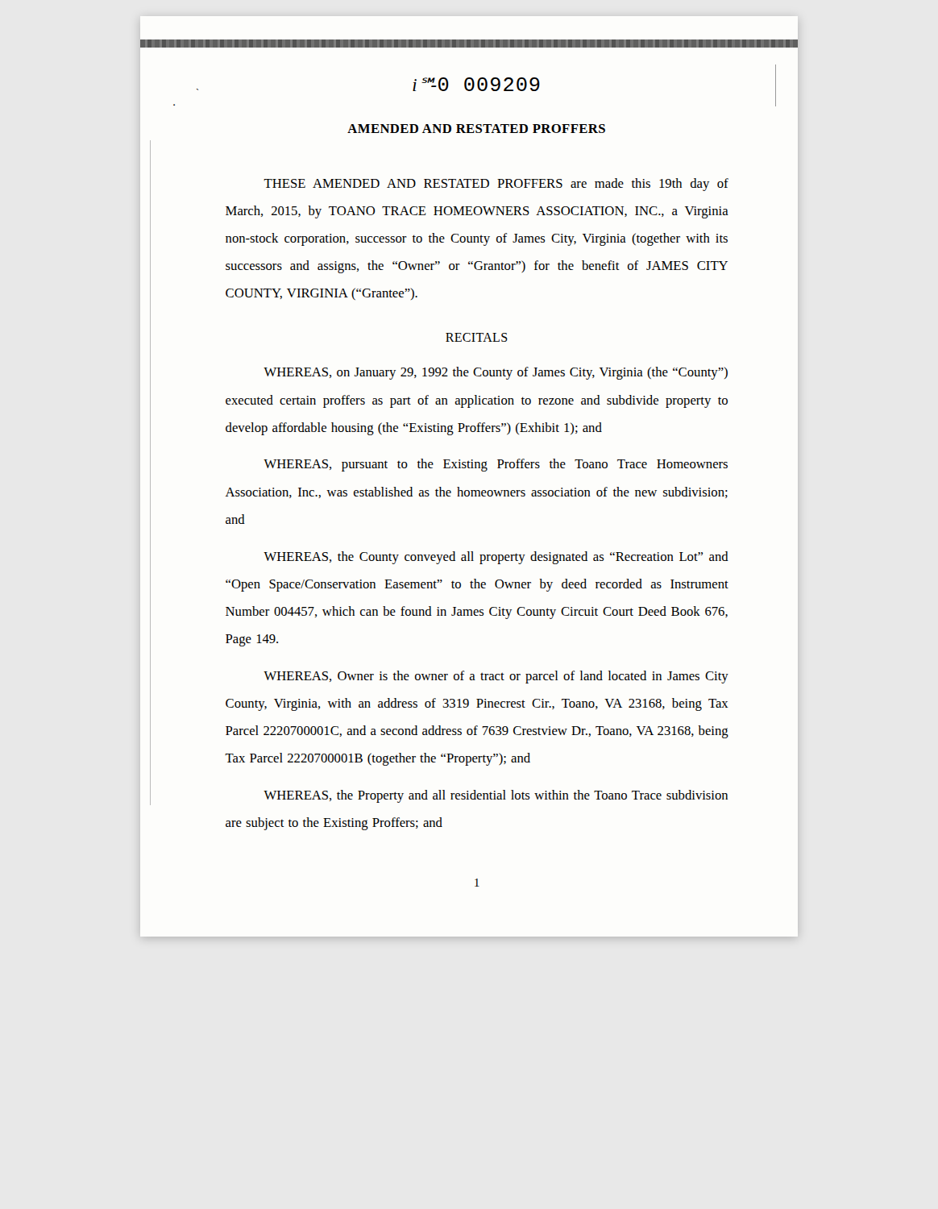.
`
i℠̵0 009209
AMENDED AND RESTATED PROFFERS
THESE AMENDED AND RESTATED PROFFERS are made this 19th day of March, 2015, by TOANO TRACE HOMEOWNERS ASSOCIATION, INC., a Virginia non-stock corporation, successor to the County of James City, Virginia (together with its successors and assigns, the “Owner” or “Grantor”) for the benefit of JAMES CITY COUNTY, VIRGINIA (“Grantee”).
RECITALS
WHEREAS, on January 29, 1992 the County of James City, Virginia (the “County”) executed certain proffers as part of an application to rezone and subdivide property to develop affordable housing (the “Existing Proffers”) (Exhibit 1); and
WHEREAS, pursuant to the Existing Proffers the Toano Trace Homeowners Association, Inc., was established as the homeowners association of the new subdivision; and
WHEREAS, the County conveyed all property designated as “Recreation Lot” and “Open Space/Conservation Easement” to the Owner by deed recorded as Instrument Number 004457, which can be found in James City County Circuit Court Deed Book 676, Page 149.
WHEREAS, Owner is the owner of a tract or parcel of land located in James City County, Virginia, with an address of 3319 Pinecrest Cir., Toano, VA 23168, being Tax Parcel 2220700001C, and a second address of 7639 Crestview Dr., Toano, VA 23168, being Tax Parcel 2220700001B (together the “Property”); and
WHEREAS, the Property and all residential lots within the Toano Trace subdivision are subject to the Existing Proffers; and
1